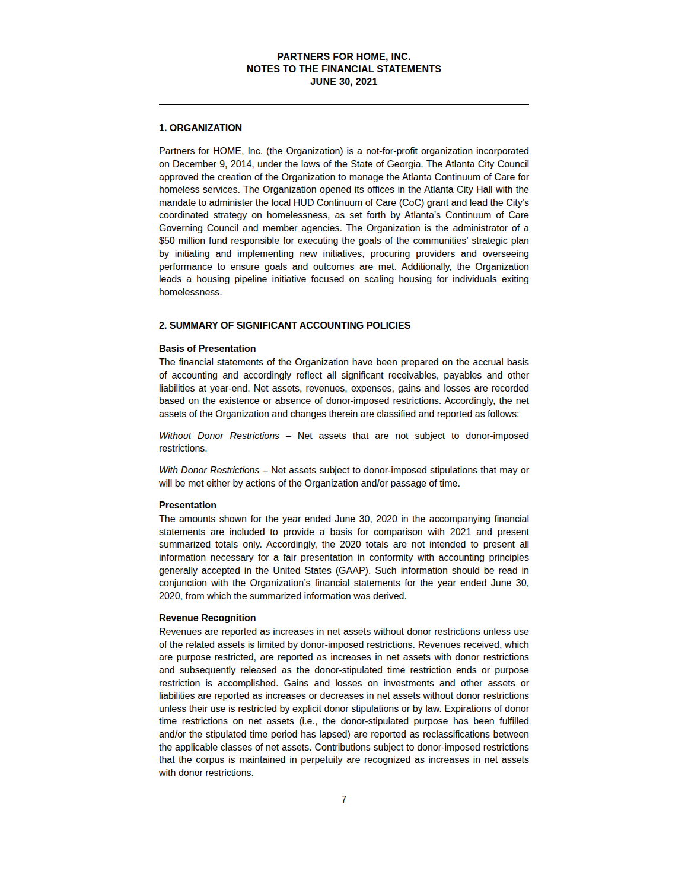PARTNERS FOR HOME, INC.
NOTES TO THE FINANCIAL STATEMENTS
JUNE 30, 2021
1. ORGANIZATION
Partners for HOME, Inc. (the Organization) is a not-for-profit organization incorporated on December 9, 2014, under the laws of the State of Georgia. The Atlanta City Council approved the creation of the Organization to manage the Atlanta Continuum of Care for homeless services. The Organization opened its offices in the Atlanta City Hall with the mandate to administer the local HUD Continuum of Care (CoC) grant and lead the City’s coordinated strategy on homelessness, as set forth by Atlanta’s Continuum of Care Governing Council and member agencies. The Organization is the administrator of a $50 million fund responsible for executing the goals of the communities’ strategic plan by initiating and implementing new initiatives, procuring providers and overseeing performance to ensure goals and outcomes are met. Additionally, the Organization leads a housing pipeline initiative focused on scaling housing for individuals exiting homelessness.
2. SUMMARY OF SIGNIFICANT ACCOUNTING POLICIES
Basis of Presentation
The financial statements of the Organization have been prepared on the accrual basis of accounting and accordingly reflect all significant receivables, payables and other liabilities at year-end. Net assets, revenues, expenses, gains and losses are recorded based on the existence or absence of donor-imposed restrictions. Accordingly, the net assets of the Organization and changes therein are classified and reported as follows:
Without Donor Restrictions – Net assets that are not subject to donor-imposed restrictions.
With Donor Restrictions – Net assets subject to donor-imposed stipulations that may or will be met either by actions of the Organization and/or passage of time.
Presentation
The amounts shown for the year ended June 30, 2020 in the accompanying financial statements are included to provide a basis for comparison with 2021 and present summarized totals only. Accordingly, the 2020 totals are not intended to present all information necessary for a fair presentation in conformity with accounting principles generally accepted in the United States (GAAP). Such information should be read in conjunction with the Organization’s financial statements for the year ended June 30, 2020, from which the summarized information was derived.
Revenue Recognition
Revenues are reported as increases in net assets without donor restrictions unless use of the related assets is limited by donor-imposed restrictions. Revenues received, which are purpose restricted, are reported as increases in net assets with donor restrictions and subsequently released as the donor-stipulated time restriction ends or purpose restriction is accomplished. Gains and losses on investments and other assets or liabilities are reported as increases or decreases in net assets without donor restrictions unless their use is restricted by explicit donor stipulations or by law. Expirations of donor time restrictions on net assets (i.e., the donor-stipulated purpose has been fulfilled and/or the stipulated time period has lapsed) are reported as reclassifications between the applicable classes of net assets. Contributions subject to donor-imposed restrictions that the corpus is maintained in perpetuity are recognized as increases in net assets with donor restrictions.
7